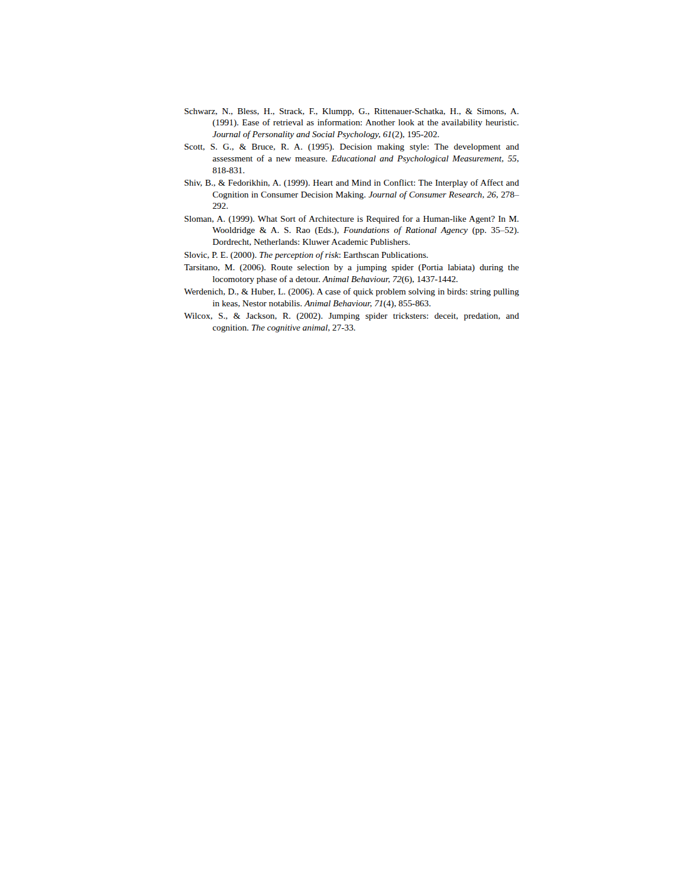Schwarz, N., Bless, H., Strack, F., Klumpp, G., Rittenauer-Schatka, H., & Simons, A. (1991). Ease of retrieval as information: Another look at the availability heuristic. Journal of Personality and Social Psychology, 61(2), 195-202.
Scott, S. G., & Bruce, R. A. (1995). Decision making style: The development and assessment of a new measure. Educational and Psychological Measurement, 55, 818-831.
Shiv, B., & Fedorikhin, A. (1999). Heart and Mind in Conflict: The Interplay of Affect and Cognition in Consumer Decision Making. Journal of Consumer Research, 26, 278–292.
Sloman, A. (1999). What Sort of Architecture is Required for a Human-like Agent? In M. Wooldridge & A. S. Rao (Eds.), Foundations of Rational Agency (pp. 35–52). Dordrecht, Netherlands: Kluwer Academic Publishers.
Slovic, P. E. (2000). The perception of risk: Earthscan Publications.
Tarsitano, M. (2006). Route selection by a jumping spider (Portia labiata) during the locomotory phase of a detour. Animal Behaviour, 72(6), 1437-1442.
Werdenich, D., & Huber, L. (2006). A case of quick problem solving in birds: string pulling in keas, Nestor notabilis. Animal Behaviour, 71(4), 855-863.
Wilcox, S., & Jackson, R. (2002). Jumping spider tricksters: deceit, predation, and cognition. The cognitive animal, 27-33.